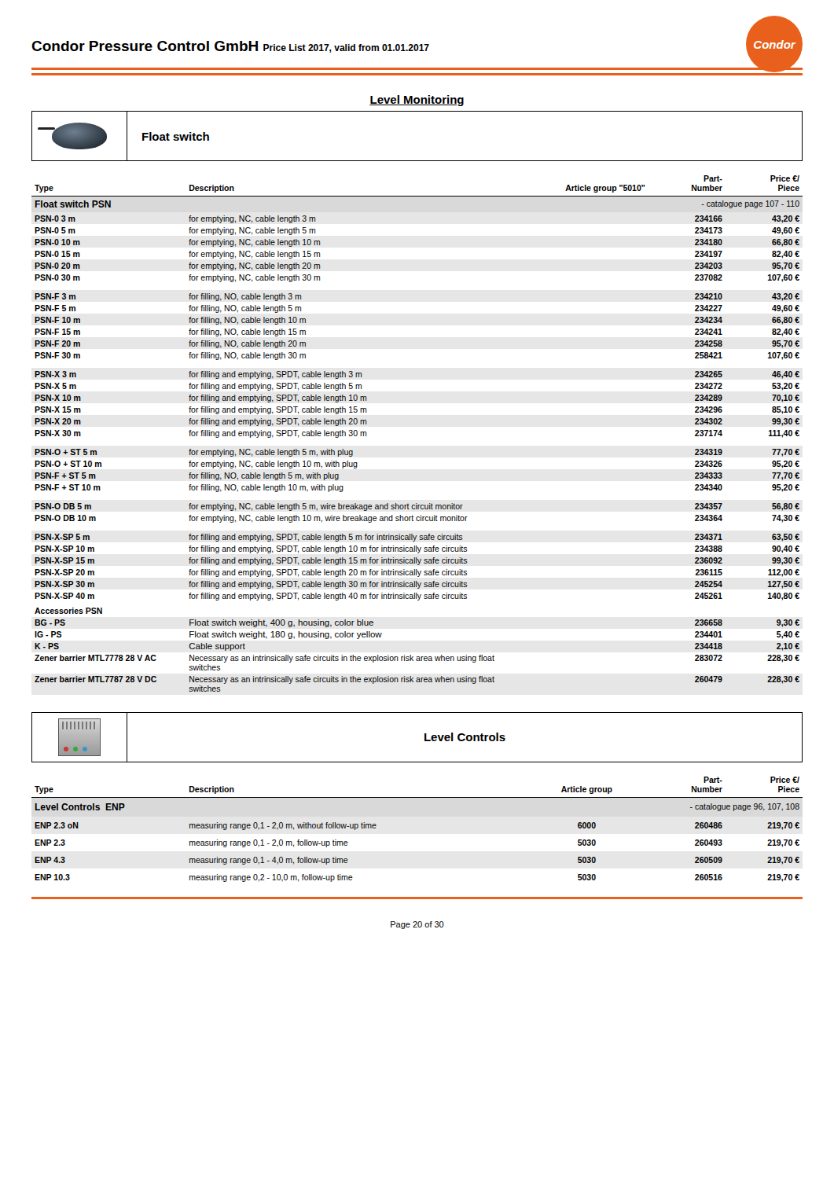Condor
Condor Pressure Control GmbH Price List 2017, valid from 01.01.2017
Level Monitoring
Float switch
| Float switch PSN | - catalogue page 107 - 110 |
| Type | Description | Article group "5010" | Part- Number | Price €/ Piece |
| PSN-0 3 m | for emptying, NC, cable length 3 m | | 234166 | 43,20 € |
| PSN-0 5 m | for emptying, NC, cable length 5 m | | 234173 | 49,60 € |
| PSN-0 10 m | for emptying, NC, cable length 10 m | | 234180 | 66,80 € |
| PSN-0 15 m | for emptying, NC, cable length 15 m | | 234197 | 82,40 € |
| PSN-0 20 m | for emptying, NC, cable length 20 m | | 234203 | 95,70 € |
| PSN-0 30 m | for emptying, NC, cable length 30 m | | 237082 | 107,60 € |
| PSN-F 3 m | for filling, NO, cable length 3 m | | 234210 | 43,20 € |
| PSN-F 5 m | for filling, NO, cable length 5 m | | 234227 | 49,60 € |
| PSN-F 10 m | for filling, NO, cable length 10 m | | 234234 | 66,80 € |
| PSN-F 15 m | for filling, NO, cable length 15 m | | 234241 | 82,40 € |
| PSN-F 20 m | for filling, NO, cable length 20 m | | 234258 | 95,70 € |
| PSN-F 30 m | for filling, NO, cable length 30 m | | 258421 | 107,60 € |
| PSN-X 3 m | for filling and emptying, SPDT, cable length 3 m | | 234265 | 46,40 € |
| PSN-X 5 m | for filling and emptying, SPDT, cable length 5 m | | 234272 | 53,20 € |
| PSN-X 10 m | for filling and emptying, SPDT, cable length 10 m | | 234289 | 70,10 € |
| PSN-X 15 m | for filling and emptying, SPDT, cable length 15 m | | 234296 | 85,10 € |
| PSN-X 20 m | for filling and emptying, SPDT, cable length 20 m | | 234302 | 99,30 € |
| PSN-X 30 m | for filling and emptying, SPDT, cable length 30 m | | 237174 | 111,40 € |
| PSN-O + ST 5 m | for emptying, NC, cable length 5 m, with plug | | 234319 | 77,70 € |
| PSN-O + ST 10 m | for emptying, NC, cable length 10 m, with plug | | 234326 | 95,20 € |
| PSN-F + ST 5 m | for filling, NO, cable length 5 m, with plug | | 234333 | 77,70 € |
| PSN-F + ST 10 m | for filling, NO, cable length 10 m, with plug | | 234340 | 95,20 € |
| PSN-O DB 5 m | for emptying, NC, cable length 5 m, wire breakage and short circuit monitor | | 234357 | 56,80 € |
| PSN-O DB 10 m | for emptying, NC, cable length 10 m, wire breakage and short circuit monitor | | 234364 | 74,30 € |
| PSN-X-SP 5 m | for filling and emptying, SPDT, cable length 5 m for intrinsically safe circuits | | 234371 | 63,50 € |
| PSN-X-SP 10 m | for filling and emptying, SPDT, cable length 10 m for intrinsically safe circuits | | 234388 | 90,40 € |
| PSN-X-SP 15 m | for filling and emptying, SPDT, cable length 15 m for intrinsically safe circuits | | 236092 | 99,30 € |
| PSN-X-SP 20 m | for filling and emptying, SPDT, cable length 20 m for intrinsically safe circuits | | 236115 | 112,00 € |
| PSN-X-SP 30 m | for filling and emptying, SPDT, cable length 30 m for intrinsically safe circuits | | 245254 | 127,50 € |
| PSN-X-SP 40 m | for filling and emptying, SPDT, cable length 40 m for intrinsically safe circuits | | 245261 | 140,80 € |
| Accessories PSN |
| BG - PS | Float switch weight, 400 g, housing, color blue | | 236658 | 9,30 € |
| IG - PS | Float switch weight, 180 g, housing, color yellow | | 234401 | 5,40 € |
| K - PS | Cable support | | 234418 | 2,10 € |
| Zener barrier MTL7778 28 V AC | Necessary as an intrinsically safe circuits in the explosion risk area when using float switches | | 283072 | 228,30 € |
| Zener barrier MTL7787 28 V DC | Necessary as an intrinsically safe circuits in the explosion risk area when using float switches | | 260479 | 228,30 € |
Level Controls
| Level Controls ENP | - catalogue page 96, 107, 108 |
| Type | Description | Article group | Part- Number | Price €/ Piece |
| ENP 2.3 oN | measuring range 0,1 - 2,0 m, without follow-up time | 6000 | 260486 | 219,70 € |
| ENP 2.3 | measuring range 0,1 - 2,0 m, follow-up time | 5030 | 260493 | 219,70 € |
| ENP 4.3 | measuring range 0,1 - 4,0 m, follow-up time | 5030 | 260509 | 219,70 € |
| ENP 10.3 | measuring range 0,2 - 10,0 m, follow-up time | 5030 | 260516 | 219,70 € |
Page 20 of 30